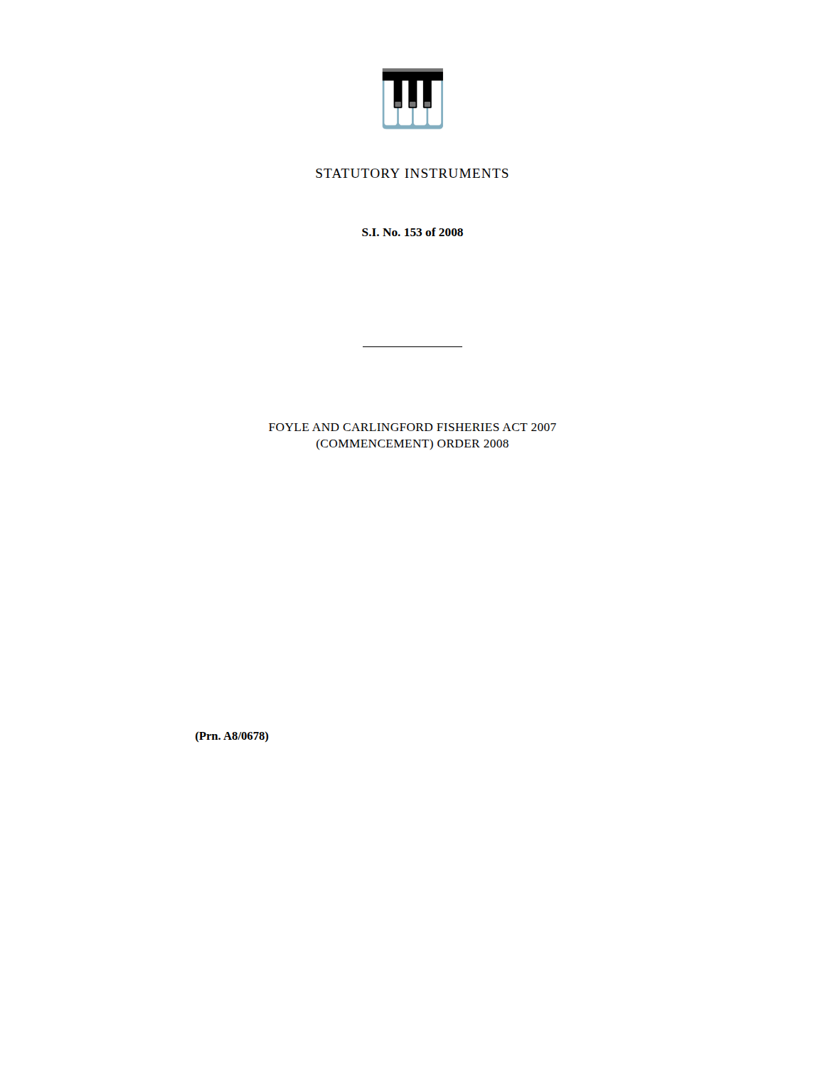🎹
STATUTORY INSTRUMENTS
S.I. No. 153 of 2008
FOYLE AND CARLINGFORD FISHERIES ACT 2007
(COMMENCEMENT) ORDER 2008
(Prn. A8/0678)